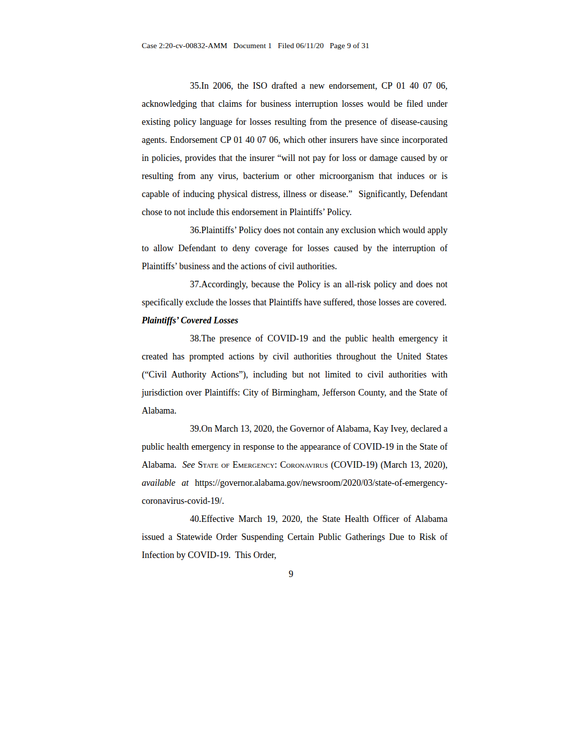Case 2:20-cv-00832-AMM Document 1 Filed 06/11/20 Page 9 of 31
35. In 2006, the ISO drafted a new endorsement, CP 01 40 07 06, acknowledging that claims for business interruption losses would be filed under existing policy language for losses resulting from the presence of disease-causing agents. Endorsement CP 01 40 07 06, which other insurers have since incorporated in policies, provides that the insurer “will not pay for loss or damage caused by or resulting from any virus, bacterium or other microorganism that induces or is capable of inducing physical distress, illness or disease.” Significantly, Defendant chose to not include this endorsement in Plaintiffs’ Policy.
36. Plaintiffs’ Policy does not contain any exclusion which would apply to allow Defendant to deny coverage for losses caused by the interruption of Plaintiffs’ business and the actions of civil authorities.
37. Accordingly, because the Policy is an all-risk policy and does not specifically exclude the losses that Plaintiffs have suffered, those losses are covered.
Plaintiffs’ Covered Losses
38. The presence of COVID-19 and the public health emergency it created has prompted actions by civil authorities throughout the United States (“Civil Authority Actions”), including but not limited to civil authorities with jurisdiction over Plaintiffs: City of Birmingham, Jefferson County, and the State of Alabama.
39. On March 13, 2020, the Governor of Alabama, Kay Ivey, declared a public health emergency in response to the appearance of COVID-19 in the State of Alabama. See State of Emergency: Coronavirus (COVID-19) (March 13, 2020), available at https://governor.alabama.gov/newsroom/2020/03/state-of-emergency-coronavirus-covid-19/.
40. Effective March 19, 2020, the State Health Officer of Alabama issued a Statewide Order Suspending Certain Public Gatherings Due to Risk of Infection by COVID-19. This Order,
9